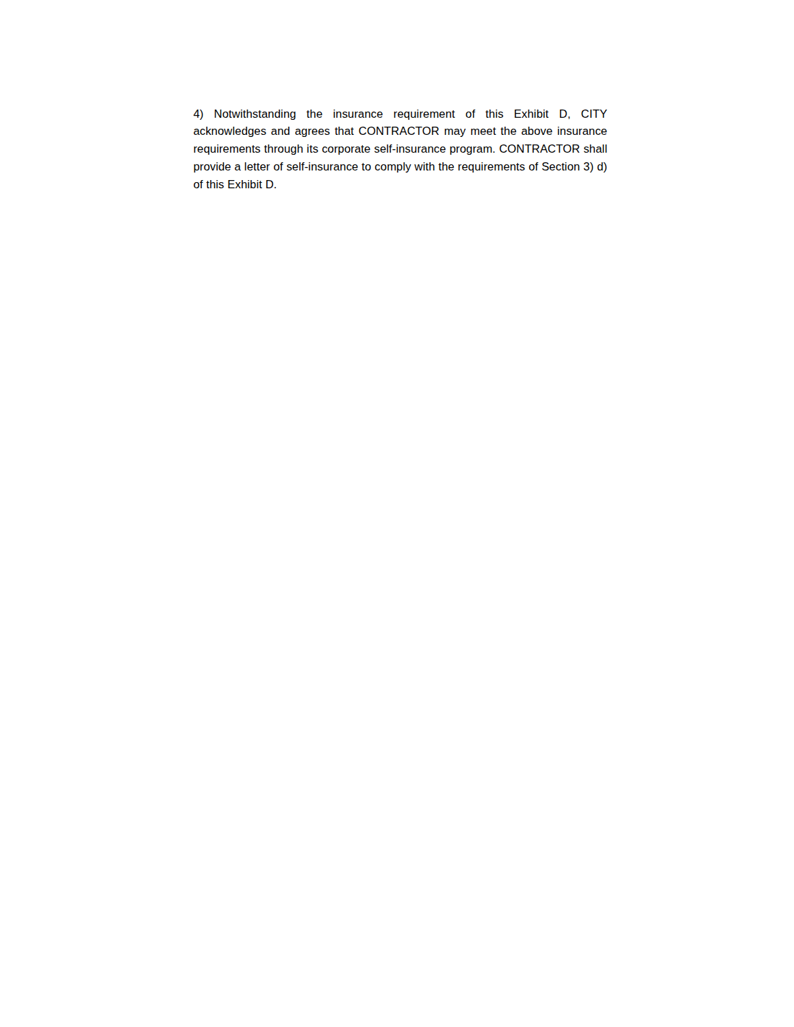4) Notwithstanding the insurance requirement of this Exhibit D, CITY acknowledges and agrees that CONTRACTOR may meet the above insurance requirements through its corporate self-insurance program. CONTRACTOR shall provide a letter of self-insurance to comply with the requirements of Section 3) d) of this Exhibit D.